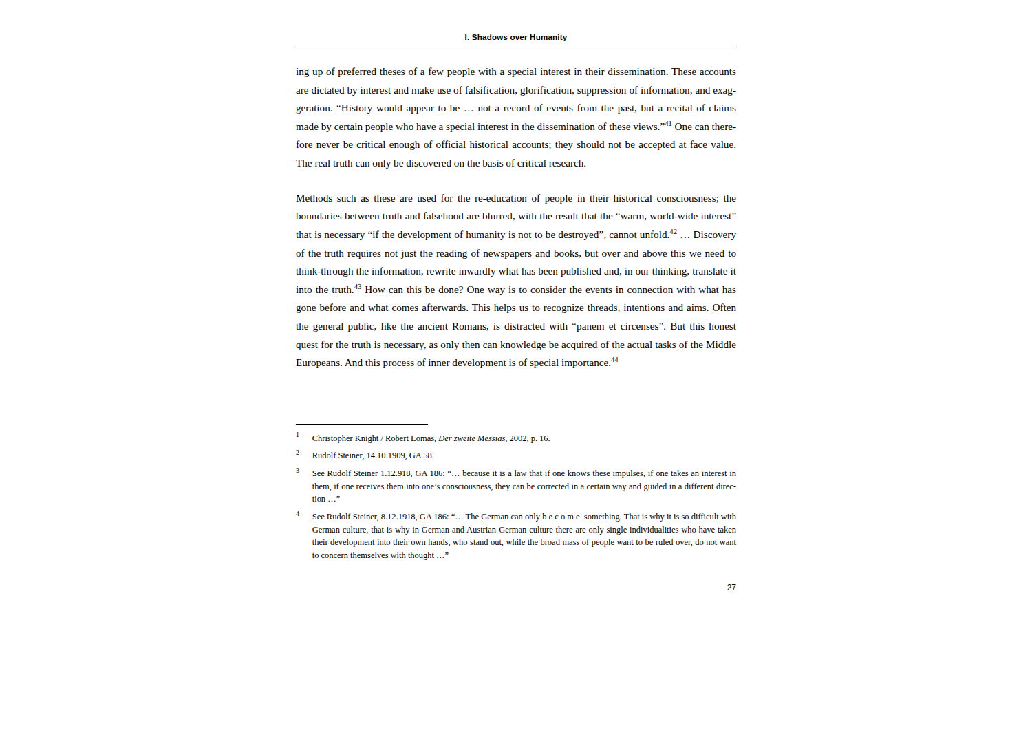I. Shadows over Humanity
ing up of preferred theses of a few people with a special interest in their dissemination. These accounts are dictated by interest and make use of falsification, glorification, suppression of information, and exaggeration. “History would appear to be … not a record of events from the past, but a recital of claims made by certain people who have a special interest in the dissemination of these views.”41 One can therefore never be critical enough of official historical accounts; they should not be accepted at face value. The real truth can only be discovered on the basis of critical research.
Methods such as these are used for the re-education of people in their historical consciousness; the boundaries between truth and falsehood are blurred, with the result that the “warm, world-wide interest” that is necessary “if the development of humanity is not to be destroyed”, cannot unfold.42 … Discovery of the truth requires not just the reading of newspapers and books, but over and above this we need to think-through the information, rewrite inwardly what has been published and, in our thinking, translate it into the truth.43 How can this be done? One way is to consider the events in connection with what has gone before and what comes afterwards. This helps us to recognize threads, intentions and aims. Often the general public, like the ancient Romans, is distracted with “panem et circenses”. But this honest quest for the truth is necessary, as only then can knowledge be acquired of the actual tasks of the Middle Europeans. And this process of inner development is of special importance.44
Christopher Knight / Robert Lomas, Der zweite Messias, 2002, p. 16.
Rudolf Steiner, 14.10.1909, GA 58.
See Rudolf Steiner 1.12.918, GA 186: “… because it is a law that if one knows these impulses, if one takes an interest in them, if one receives them into one’s consciousness, they can be corrected in a certain way and guided in a different direction …”
See Rudolf Steiner, 8.12.1918, GA 186: “… The German can only become something. That is why it is so difficult with German culture, that is why in German and Austrian-German culture there are only single individualities who have taken their development into their own hands, who stand out, while the broad mass of people want to be ruled over, do not want to concern themselves with thought …”
27